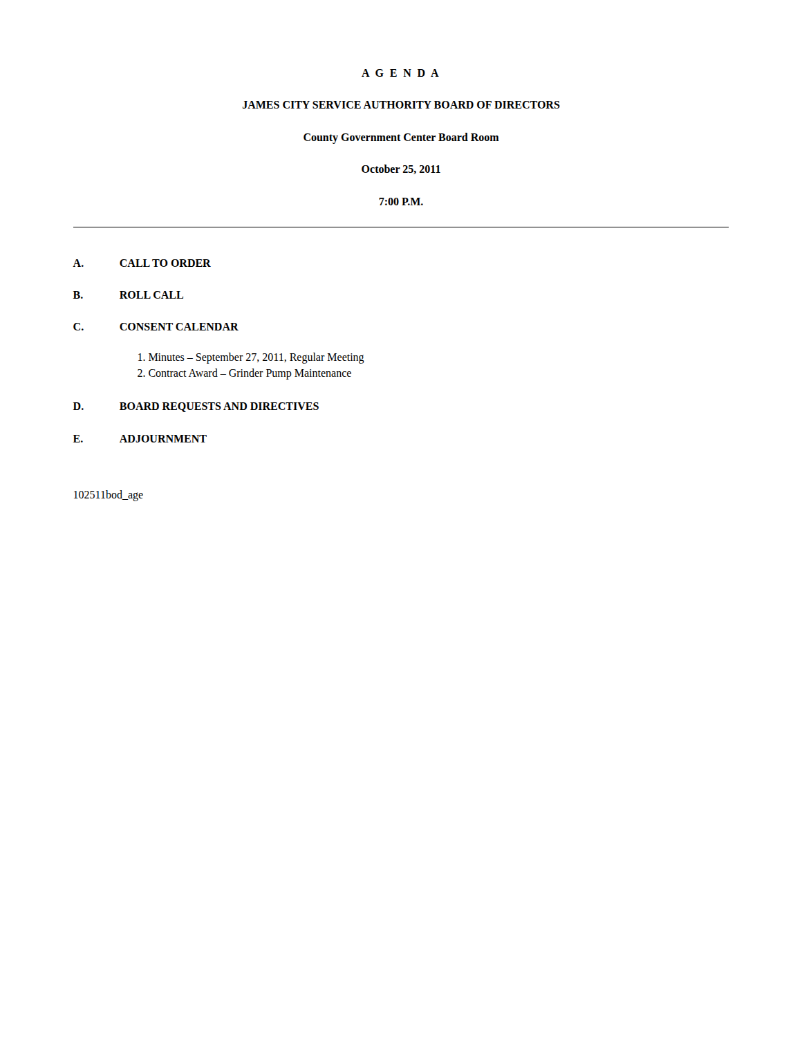A G E N D A
JAMES CITY SERVICE AUTHORITY BOARD OF DIRECTORS
County Government Center Board Room
October 25, 2011
7:00 P.M.
| A. | CALL TO ORDER |
| B. | ROLL CALL |
| C. | CONSENT CALENDAR Minutes – September 27, 2011, Regular Meeting Contract Award – Grinder Pump Maintenance |
| D. | BOARD REQUESTS AND DIRECTIVES |
| E. | ADJOURNMENT |
102511bod_age